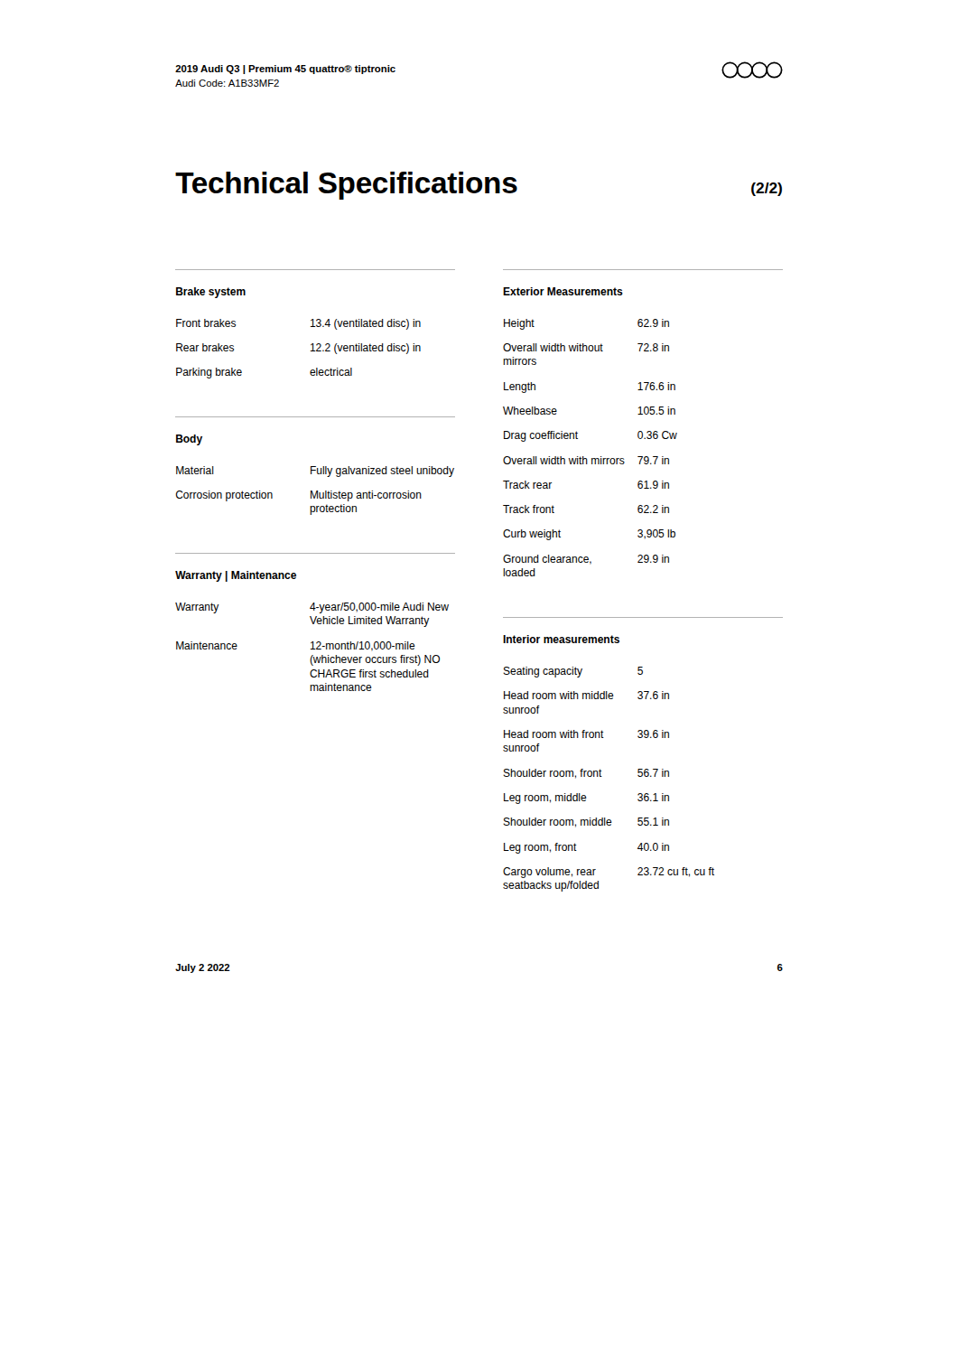2019 Audi Q3 | Premium 45 quattro® tiptronic
Audi Code: A1B33MF2
Technical Specifications
(2/2)
Brake system
| Front brakes | 13.4 (ventilated disc) in |
| Rear brakes | 12.2 (ventilated disc) in |
| Parking brake | electrical |
Body
| Material | Fully galvanized steel unibody |
| Corrosion protection | Multistep anti-corrosion protection |
Warranty | Maintenance
| Warranty | 4-year/50,000-mile Audi New Vehicle Limited Warranty |
| Maintenance | 12-month/10,000-mile (whichever occurs first) NO CHARGE first scheduled maintenance |
Exterior Measurements
| Height | 62.9 in |
| Overall width without mirrors | 72.8 in |
| Length | 176.6 in |
| Wheelbase | 105.5 in |
| Drag coefficient | 0.36 Cw |
| Overall width with mirrors | 79.7 in |
| Track rear | 61.9 in |
| Track front | 62.2 in |
| Curb weight | 3,905 lb |
| Ground clearance, loaded | 29.9 in |
Interior measurements
| Seating capacity | 5 |
| Head room with middle sunroof | 37.6 in |
| Head room with front sunroof | 39.6 in |
| Shoulder room, front | 56.7 in |
| Leg room, middle | 36.1 in |
| Shoulder room, middle | 55.1 in |
| Leg room, front | 40.0 in |
| Cargo volume, rear seatbacks up/folded | 23.72 cu ft, cu ft |
July 2 2022 6